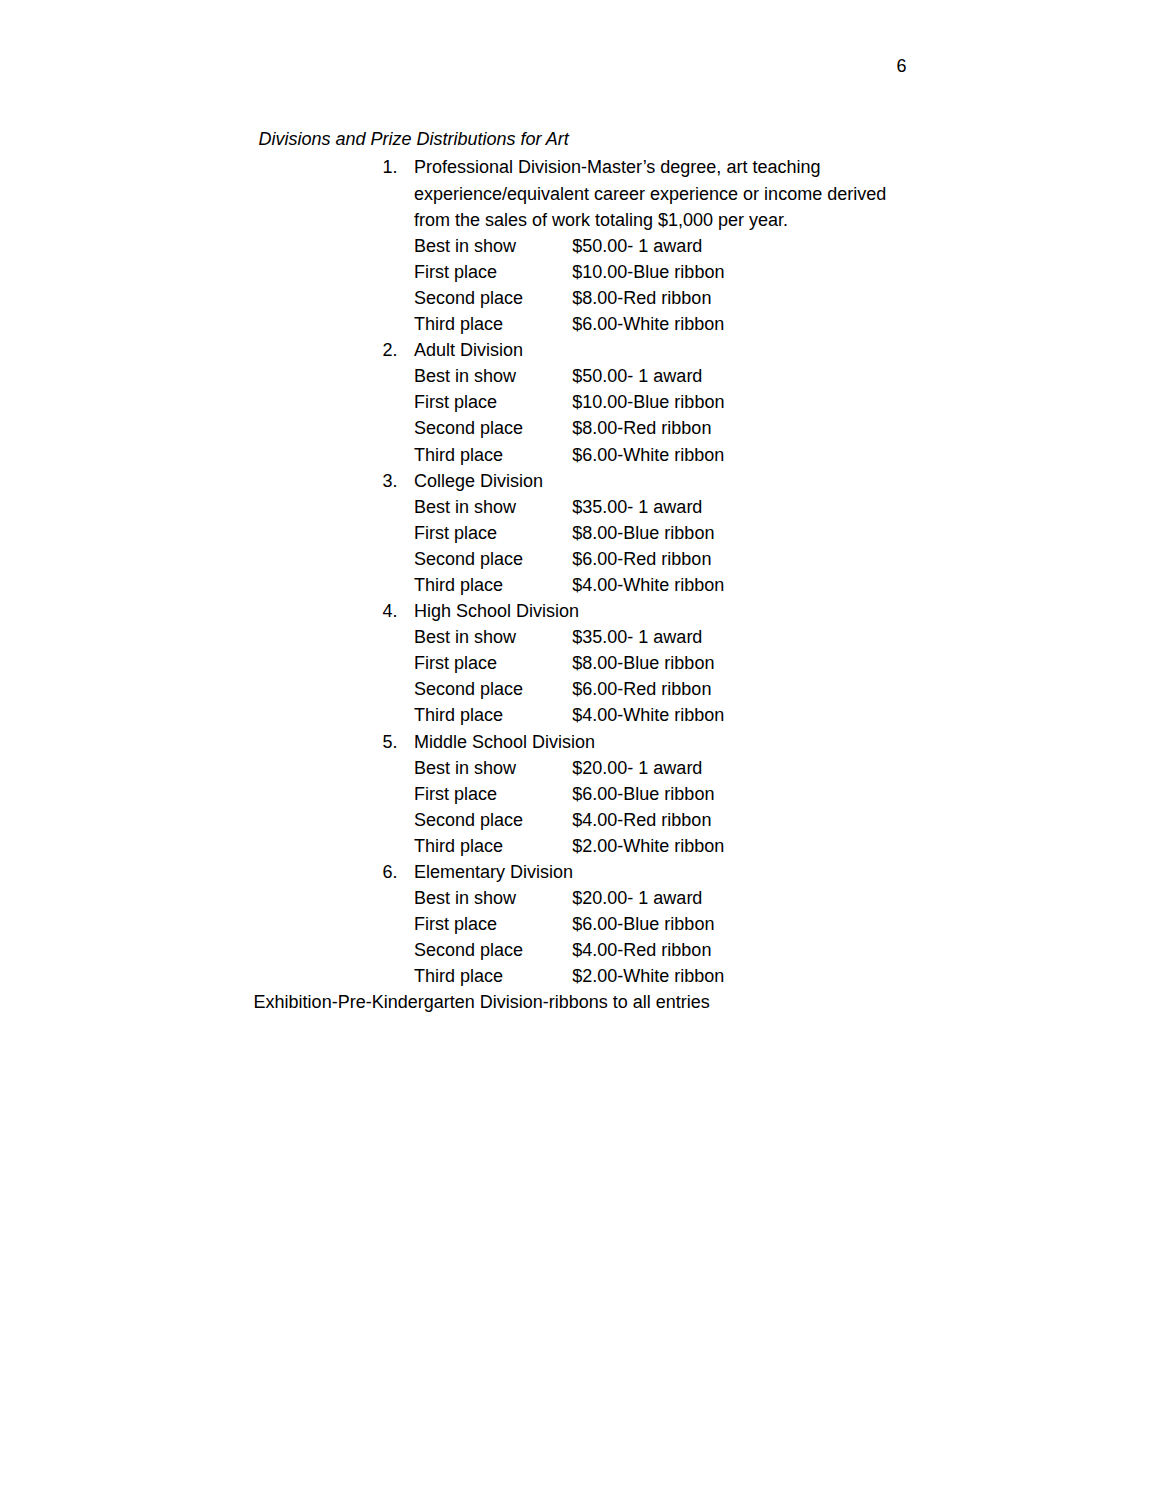6
Divisions and Prize Distributions for Art
Professional Division-Master’s degree, art teaching experience/equivalent career experience or income derived from the sales of work totaling $1,000 per year.
| Best in show | $50.00- 1 award |
| First place | $10.00-Blue ribbon |
| Second place | $8.00-Red ribbon |
| Third place | $6.00-White ribbon |
Adult Division
| Best in show | $50.00- 1 award |
| First place | $10.00-Blue ribbon |
| Second place | $8.00-Red ribbon |
| Third place | $6.00-White ribbon |
College Division
| Best in show | $35.00- 1 award |
| First place | $8.00-Blue ribbon |
| Second place | $6.00-Red ribbon |
| Third place | $4.00-White ribbon |
High School Division
| Best in show | $35.00- 1 award |
| First place | $8.00-Blue ribbon |
| Second place | $6.00-Red ribbon |
| Third place | $4.00-White ribbon |
Middle School Division
| Best in show | $20.00- 1 award |
| First place | $6.00-Blue ribbon |
| Second place | $4.00-Red ribbon |
| Third place | $2.00-White ribbon |
Elementary Division
| Best in show | $20.00- 1 award |
| First place | $6.00-Blue ribbon |
| Second place | $4.00-Red ribbon |
| Third place | $2.00-White ribbon |
Exhibition-Pre-Kindergarten Division-ribbons to all entries